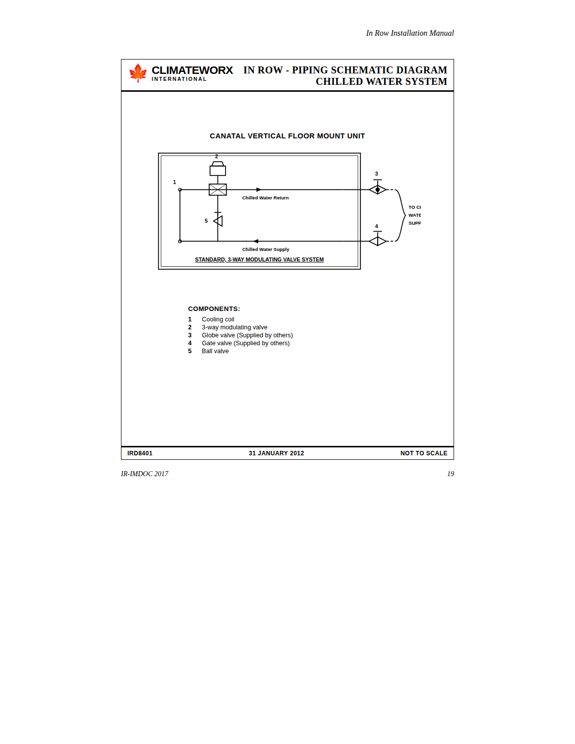In Row Installation Manual
🍁 CLIMATEWORX INTERNATIONAL
IN ROW - PIPING SCHEMATIC DIAGRAM
CHILLED WATER SYSTEM
CANATAL VERTICAL FLOOR MOUNT UNIT
1 Chilled Water Return Chilled Water Supply 2 5 3 4 TO CHILLED WATER SUPPLY STANDARD, 3-WAY MODULATING VALVE SYSTEM
COMPONENTS:
| 1 | Cooling coil |
| 2 | 3-way modulating valve |
| 3 | Globe valve (Supplied by others) |
| 4 | Gate valve (Supplied by others) |
| 5 | Ball valve |
IRD8401 31 JANUARY 2012 NOT TO SCALE
IR-IMDOC 2017 19